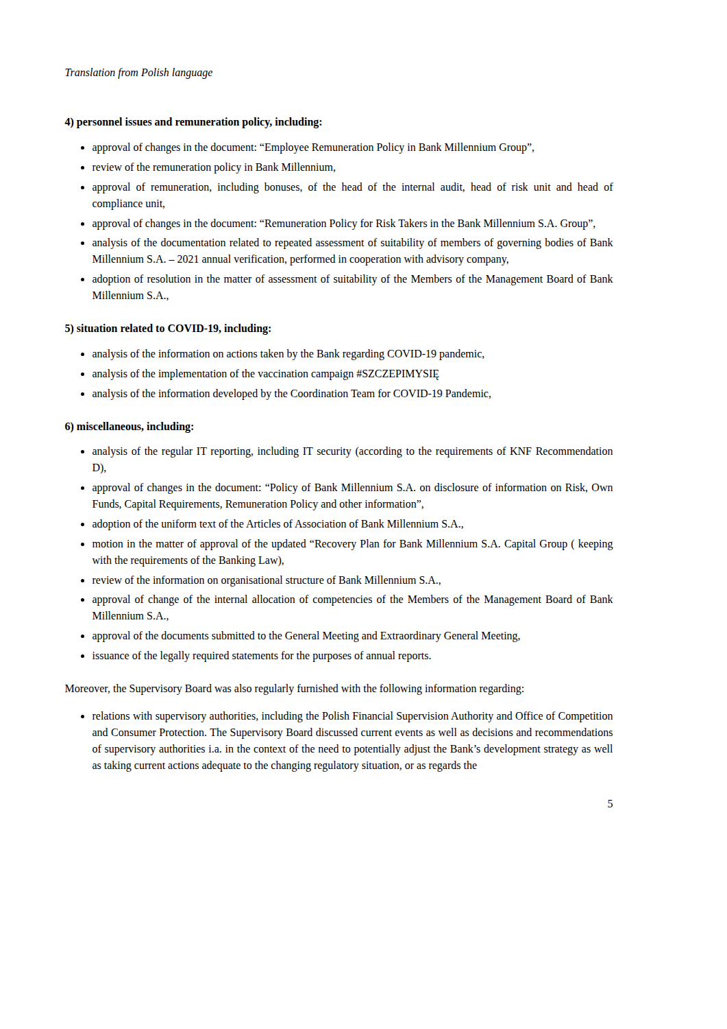Translation from Polish language
4) personnel issues and remuneration policy, including:
approval of changes in the document: “Employee Remuneration Policy in Bank Millennium Group”,
review of the remuneration policy in Bank Millennium,
approval of remuneration, including bonuses, of the head of the internal audit, head of risk unit and head of compliance unit,
approval of changes in the document: “Remuneration Policy for Risk Takers in the Bank Millennium S.A. Group”,
analysis of the documentation related to repeated assessment of suitability of members of governing bodies of Bank Millennium S.A. – 2021 annual verification, performed in cooperation with advisory company,
adoption of resolution in the matter of assessment of suitability of the Members of the Management Board of Bank Millennium S.A.,
5) situation related to COVID-19, including:
analysis of the information on actions taken by the Bank regarding COVID-19 pandemic,
analysis of the implementation of the vaccination campaign #SZCZEPIMYSIĘ
analysis of the information developed by the Coordination Team for COVID-19 Pandemic,
6) miscellaneous, including:
analysis of the regular IT reporting, including IT security (according to the requirements of KNF Recommendation D),
approval of changes in the document: “Policy of Bank Millennium S.A. on disclosure of information on Risk, Own Funds, Capital Requirements, Remuneration Policy and other information”,
adoption of the uniform text of the Articles of Association of Bank Millennium S.A.,
motion in the matter of approval of the updated “Recovery Plan for Bank Millennium S.A. Capital Group ( keeping with the requirements of the Banking Law),
review of the information on organisational structure of Bank Millennium S.A.,
approval of change of the internal allocation of competencies of the Members of the Management Board of Bank Millennium S.A.,
approval of the documents submitted to the General Meeting and Extraordinary General Meeting,
issuance of the legally required statements for the purposes of annual reports.
Moreover, the Supervisory Board was also regularly furnished with the following information regarding:
relations with supervisory authorities, including the Polish Financial Supervision Authority and Office of Competition and Consumer Protection. The Supervisory Board discussed current events as well as decisions and recommendations of supervisory authorities i.a. in the context of the need to potentially adjust the Bank’s development strategy as well as taking current actions adequate to the changing regulatory situation, or as regards the
5